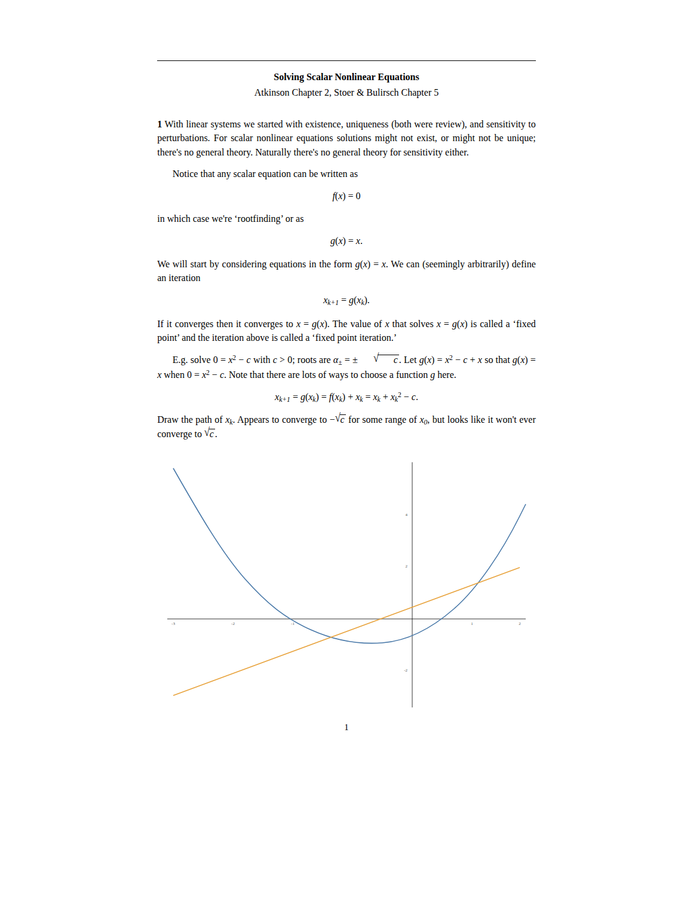Solving Scalar Nonlinear Equations
Atkinson Chapter 2, Stoer & Bulirsch Chapter 5
1 With linear systems we started with existence, uniqueness (both were review), and sensitivity to perturbations. For scalar nonlinear equations solutions might not exist, or might not be unique; there's no general theory. Naturally there's no general theory for sensitivity either.
Notice that any scalar equation can be written as
f(x) = 0
in which case we're ‘rootfinding’ or as
g(x) = x.
We will start by considering equations in the form g(x) = x. We can (seemingly arbitrarily) define an iteration
xk+1 = g(xk).
If it converges then it converges to x = g(x). The value of x that solves x = g(x) is called a ‘fixed point’ and the iteration above is called a ‘fixed point iteration.’
E.g. solve 0 = x2 − c with c > 0; roots are α± = ±√c. Let g(x) = x2 − c + x so that g(x) = x when 0 = x2 − c. Note that there are lots of ways to choose a function g here.
xk+1 = g(xk) = f(xk) + xk = xk + xk2 − c.
Draw the path of xk. Appears to converge to −√c for some range of x0, but looks like it won't ever converge to √c.
-3 -2 -1 1 2 4 2 -2
1